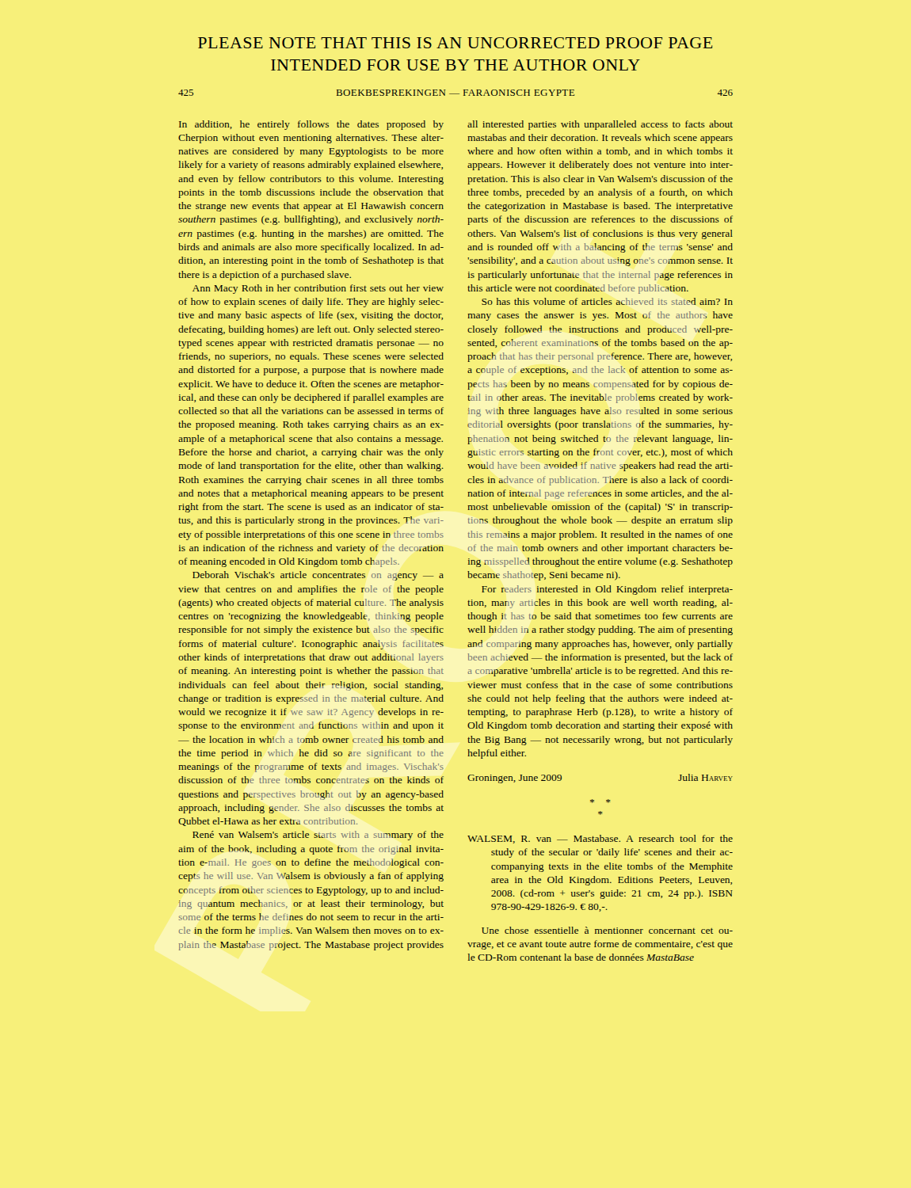PROOF
PLEASE NOTE THAT THIS IS AN UNCORRECTED PROOF PAGE INTENDED FOR USE BY THE AUTHOR ONLY
425 BOEKBESPREKINGEN — FARAONISCH EGYPTE 426
In addition, he entirely follows the dates proposed by Cherpion without even mentioning alternatives. These alternatives are considered by many Egyptologists to be more likely for a variety of reasons admirably explained elsewhere, and even by fellow contributors to this volume. Interesting points in the tomb discussions include the observation that the strange new events that appear at El Hawawish concern southern pastimes (e.g. bullfighting), and exclusively northern pastimes (e.g. hunting in the marshes) are omitted. The birds and animals are also more specifically localized. In addition, an interesting point in the tomb of Seshathotep is that there is a depiction of a purchased slave.
Ann Macy Roth in her contribution first sets out her view of how to explain scenes of daily life. They are highly selective and many basic aspects of life (sex, visiting the doctor, defecating, building homes) are left out. Only selected stereotyped scenes appear with restricted dramatis personae — no friends, no superiors, no equals. These scenes were selected and distorted for a purpose, a purpose that is nowhere made explicit. We have to deduce it. Often the scenes are metaphorical, and these can only be deciphered if parallel examples are collected so that all the variations can be assessed in terms of the proposed meaning. Roth takes carrying chairs as an example of a metaphorical scene that also contains a message. Before the horse and chariot, a carrying chair was the only mode of land transportation for the elite, other than walking. Roth examines the carrying chair scenes in all three tombs and notes that a metaphorical meaning appears to be present right from the start. The scene is used as an indicator of status, and this is particularly strong in the provinces. The variety of possible interpretations of this one scene in three tombs is an indication of the richness and variety of the decoration of meaning encoded in Old Kingdom tomb chapels.
Deborah Vischak's article concentrates on agency — a view that centres on and amplifies the role of the people (agents) who created objects of material culture. The analysis centres on 'recognizing the knowledgeable, thinking people responsible for not simply the existence but also the specific forms of material culture'. Iconographic analysis facilitates other kinds of interpretations that draw out additional layers of meaning. An interesting point is whether the passion that individuals can feel about their religion, social standing, change or tradition is expressed in the material culture. And would we recognize it if we saw it? Agency develops in response to the environment and functions within and upon it — the location in which a tomb owner created his tomb and the time period in which he did so are significant to the meanings of the programme of texts and images. Vischak's discussion of the three tombs concentrates on the kinds of questions and perspectives brought out by an agency-based approach, including gender. She also discusses the tombs at Qubbet el-Hawa as her extra contribution.
René van Walsem's article starts with a summary of the aim of the book, including a quote from the original invitation e-mail. He goes on to define the methodological concepts he will use. Van Walsem is obviously a fan of applying concepts from other sciences to Egyptology, up to and including quantum mechanics, or at least their terminology, but some of the terms he defines do not seem to recur in the article in the form he implies. Van Walsem then moves on to explain the Mastabase project. The Mastabase project provides all interested parties with unparalleled access to facts about mastabas and their decoration. It reveals which scene appears where and how often within a tomb, and in which tombs it appears. However it deliberately does not venture into interpretation. This is also clear in Van Walsem's discussion of the three tombs, preceded by an analysis of a fourth, on which the categorization in Mastabase is based. The interpretative parts of the discussion are references to the discussions of others. Van Walsem's list of conclusions is thus very general and is rounded off with a balancing of the terms 'sense' and 'sensibility', and a caution about using one's common sense. It is particularly unfortunate that the internal page references in this article were not coordinated before publication.
So has this volume of articles achieved its stated aim? In many cases the answer is yes. Most of the authors have closely followed the instructions and produced well-presented, coherent examinations of the tombs based on the approach that has their personal preference. There are, however, a couple of exceptions, and the lack of attention to some aspects has been by no means compensated for by copious detail in other areas. The inevitable problems created by working with three languages have also resulted in some serious editorial oversights (poor translations of the summaries, hyphenation not being switched to the relevant language, linguistic errors starting on the front cover, etc.), most of which would have been avoided if native speakers had read the articles in advance of publication. There is also a lack of coordination of internal page references in some articles, and the almost unbelievable omission of the (capital) 'S' in transcriptions throughout the whole book — despite an erratum slip this remains a major problem. It resulted in the names of one of the main tomb owners and other important characters being misspelled throughout the entire volume (e.g. Seshathotep became shathotep, Seni became ni).
For readers interested in Old Kingdom relief interpretation, many articles in this book are well worth reading, although it has to be said that sometimes too few currents are well hidden in a rather stodgy pudding. The aim of presenting and comparing many approaches has, however, only partially been achieved — the information is presented, but the lack of a comparative 'umbrella' article is to be regretted. And this reviewer must confess that in the case of some contributions she could not help feeling that the authors were indeed attempting, to paraphrase Herb (p.128), to write a history of Old Kingdom tomb decoration and starting their exposé with the Big Bang — not necessarily wrong, but not particularly helpful either.
Groningen, June 2009 Julia Harvey
* *
*
WALSEM, R. van — Mastabase. A research tool for the study of the secular or 'daily life' scenes and their accompanying texts in the elite tombs of the Memphite area in the Old Kingdom. Editions Peeters, Leuven, 2008. (cd-rom + user's guide: 21 cm, 24 pp.). ISBN 978-90-429-1826-9. € 80,-.
Une chose essentielle à mentionner concernant cet ouvrage, et ce avant toute autre forme de commentaire, c'est que le CD-Rom contenant la base de données MastaBase